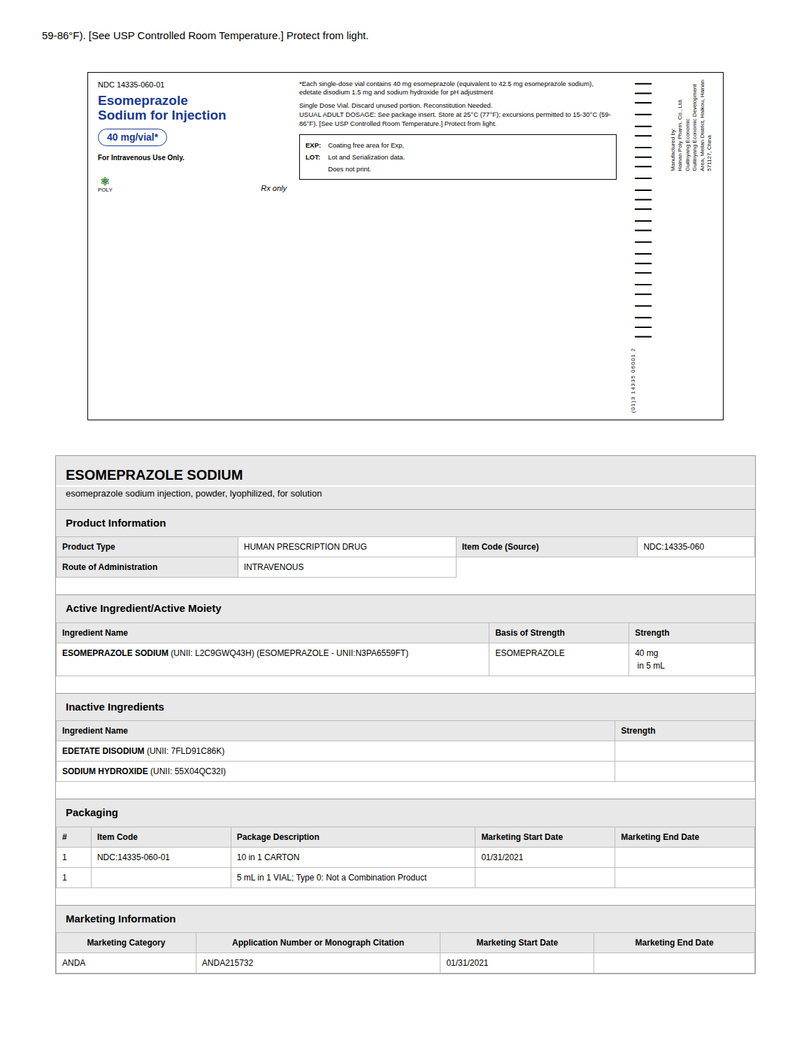59-86°F). [See USP Controlled Room Temperature.] Protect from light.
NDC 14335-060-01
Esomeprazole
Sodium for Injection
40 mg/vial*
For Intravenous Use Only.
⚛POLY
Rx only
*Each single-dose vial contains 40 mg esomeprazole (equivalent to 42.5 mg esomeprazole sodium), edetate disodium 1.5 mg and sodium hydroxide for pH adjustment
Single Dose Vial. Discard unused portion. Reconstitution Needed.
USUAL ADULT DOSAGE: See package insert. Store at 25°C (77°F); excursions permitted to 15-30°C (59-86°F). [See USP Controlled Room Temperature.] Protect from light.
EXP:
LOT:
Coating free area for Exp,
Lot and Serialization data.
Does not print.
||| | || ||| | || ||| | ||| || | |||
(01)3 14335 06001 2
Manufactured by:
Hainan Poly Pharm. Co., Ltd.
Guilinyang Economic
Guilinyang Economic Development
Area, Meilan District, Haikou, Hainan
571127, China
ESOMEPRAZOLE SODIUM
esomeprazole sodium injection, powder, lyophilized, for solution
Product Information
| Product Type | HUMAN PRESCRIPTION DRUG | Item Code (Source) | NDC:14335-060 |
| Route of Administration | INTRAVENOUS | | |
Active Ingredient/Active Moiety
| Ingredient Name | Basis of Strength | Strength |
| --- | --- | --- |
| ESOMEPRAZOLE SODIUM (UNII: L2C9GWQ43H) (ESOMEPRAZOLE - UNII:N3PA6559FT) | ESOMEPRAZOLE | 40 mg in 5 mL |
Inactive Ingredients
| Ingredient Name | Strength |
| --- | --- |
| EDETATE DISODIUM (UNII: 7FLD91C86K) | |
| SODIUM HYDROXIDE (UNII: 55X04QC32I) | |
Packaging
| # | Item Code | Package Description | Marketing Start Date | Marketing End Date |
| --- | --- | --- | --- | --- |
| 1 | NDC:14335-060-01 | 10 in 1 CARTON | 01/31/2021 | |
| 1 | | 5 mL in 1 VIAL; Type 0: Not a Combination Product | | |
Marketing Information
| Marketing Category | Application Number or Monograph Citation | Marketing Start Date | Marketing End Date |
| --- | --- | --- | --- |
| ANDA | ANDA215732 | 01/31/2021 | |